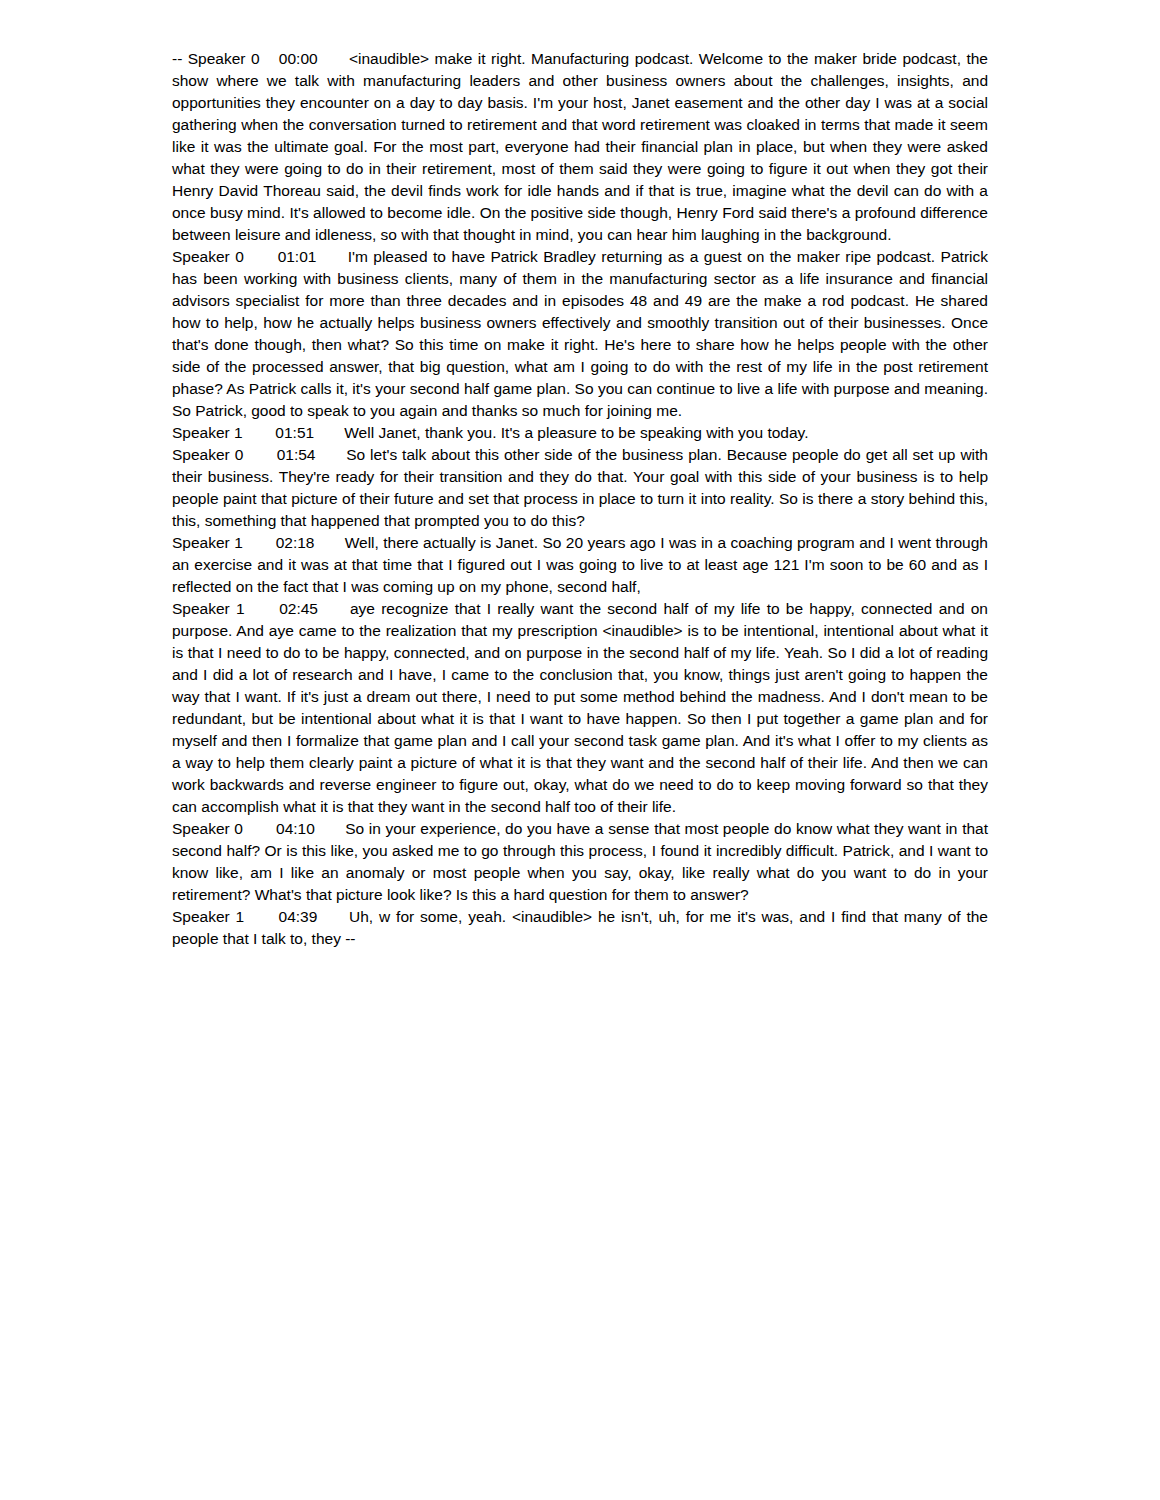-- Speaker 0 00:00 <inaudible> make it right. Manufacturing podcast. Welcome to the maker bride podcast, the show where we talk with manufacturing leaders and other business owners about the challenges, insights, and opportunities they encounter on a day to day basis. I'm your host, Janet easement and the other day I was at a social gathering when the conversation turned to retirement and that word retirement was cloaked in terms that made it seem like it was the ultimate goal. For the most part, everyone had their financial plan in place, but when they were asked what they were going to do in their retirement, most of them said they were going to figure it out when they got their Henry David Thoreau said, the devil finds work for idle hands and if that is true, imagine what the devil can do with a once busy mind. It's allowed to become idle. On the positive side though, Henry Ford said there's a profound difference between leisure and idleness, so with that thought in mind, you can hear him laughing in the background.
Speaker 0 01:01 I'm pleased to have Patrick Bradley returning as a guest on the maker ripe podcast. Patrick has been working with business clients, many of them in the manufacturing sector as a life insurance and financial advisors specialist for more than three decades and in episodes 48 and 49 are the make a rod podcast. He shared how to help, how he actually helps business owners effectively and smoothly transition out of their businesses. Once that's done though, then what? So this time on make it right. He's here to share how he helps people with the other side of the processed answer, that big question, what am I going to do with the rest of my life in the post retirement phase? As Patrick calls it, it's your second half game plan. So you can continue to live a life with purpose and meaning. So Patrick, good to speak to you again and thanks so much for joining me.
Speaker 1 01:51 Well Janet, thank you. It's a pleasure to be speaking with you today.
Speaker 0 01:54 So let's talk about this other side of the business plan. Because people do get all set up with their business. They're ready for their transition and they do that. Your goal with this side of your business is to help people paint that picture of their future and set that process in place to turn it into reality. So is there a story behind this, this, something that happened that prompted you to do this?
Speaker 1 02:18 Well, there actually is Janet. So 20 years ago I was in a coaching program and I went through an exercise and it was at that time that I figured out I was going to live to at least age 121 I'm soon to be 60 and as I reflected on the fact that I was coming up on my phone, second half,
Speaker 1 02:45 aye recognize that I really want the second half of my life to be happy, connected and on purpose. And aye came to the realization that my prescription <inaudible> is to be intentional, intentional about what it is that I need to do to be happy, connected, and on purpose in the second half of my life. Yeah. So I did a lot of reading and I did a lot of research and I have, I came to the conclusion that, you know, things just aren't going to happen the way that I want. If it's just a dream out there, I need to put some method behind the madness. And I don't mean to be redundant, but be intentional about what it is that I want to have happen. So then I put together a game plan and for myself and then I formalize that game plan and I call your second task game plan. And it's what I offer to my clients as a way to help them clearly paint a picture of what it is that they want and the second half of their life. And then we can work backwards and reverse engineer to figure out, okay, what do we need to do to keep moving forward so that they can accomplish what it is that they want in the second half too of their life.
Speaker 0 04:10 So in your experience, do you have a sense that most people do know what they want in that second half? Or is this like, you asked me to go through this process, I found it incredibly difficult. Patrick, and I want to know like, am I like an anomaly or most people when you say, okay, like really what do you want to do in your retirement? What's that picture look like? Is this a hard question for them to answer?
Speaker 1 04:39 Uh, w for some, yeah. <inaudible> he isn't, uh, for me it's was, and I find that many of the people that I talk to, they --